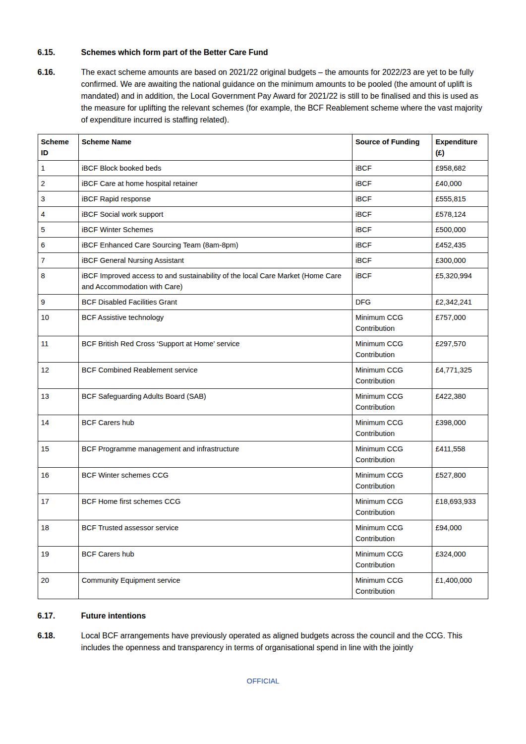6.15.
Schemes which form part of the Better Care Fund
6.16.
The exact scheme amounts are based on 2021/22 original budgets – the amounts for 2022/23 are yet to be fully confirmed. We are awaiting the national guidance on the minimum amounts to be pooled (the amount of uplift is mandated) and in addition, the Local Government Pay Award for 2021/22 is still to be finalised and this is used as the measure for uplifting the relevant schemes (for example, the BCF Reablement scheme where the vast majority of expenditure incurred is staffing related).
| Scheme ID | Scheme Name | Source of Funding | Expenditure (£) |
| --- | --- | --- | --- |
| 1 | iBCF Block booked beds | iBCF | £958,682 |
| 2 | iBCF Care at home hospital retainer | iBCF | £40,000 |
| 3 | iBCF Rapid response | iBCF | £555,815 |
| 4 | iBCF Social work support | iBCF | £578,124 |
| 5 | iBCF Winter Schemes | iBCF | £500,000 |
| 6 | iBCF Enhanced Care Sourcing Team (8am-8pm) | iBCF | £452,435 |
| 7 | iBCF General Nursing Assistant | iBCF | £300,000 |
| 8 | iBCF Improved access to and sustainability of the local Care Market (Home Care and Accommodation with Care) | iBCF | £5,320,994 |
| 9 | BCF Disabled Facilities Grant | DFG | £2,342,241 |
| 10 | BCF Assistive technology | Minimum CCG Contribution | £757,000 |
| 11 | BCF British Red Cross ‘Support at Home’ service | Minimum CCG Contribution | £297,570 |
| 12 | BCF Combined Reablement service | Minimum CCG Contribution | £4,771,325 |
| 13 | BCF Safeguarding Adults Board (SAB) | Minimum CCG Contribution | £422,380 |
| 14 | BCF Carers hub | Minimum CCG Contribution | £398,000 |
| 15 | BCF Programme management and infrastructure | Minimum CCG Contribution | £411,558 |
| 16 | BCF Winter schemes CCG | Minimum CCG Contribution | £527,800 |
| 17 | BCF Home first schemes CCG | Minimum CCG Contribution | £18,693,933 |
| 18 | BCF Trusted assessor service | Minimum CCG Contribution | £94,000 |
| 19 | BCF Carers hub | Minimum CCG Contribution | £324,000 |
| 20 | Community Equipment service | Minimum CCG Contribution | £1,400,000 |
6.17.
Future intentions
6.18.
Local BCF arrangements have previously operated as aligned budgets across the council and the CCG. This includes the openness and transparency in terms of organisational spend in line with the jointly
OFFICIAL